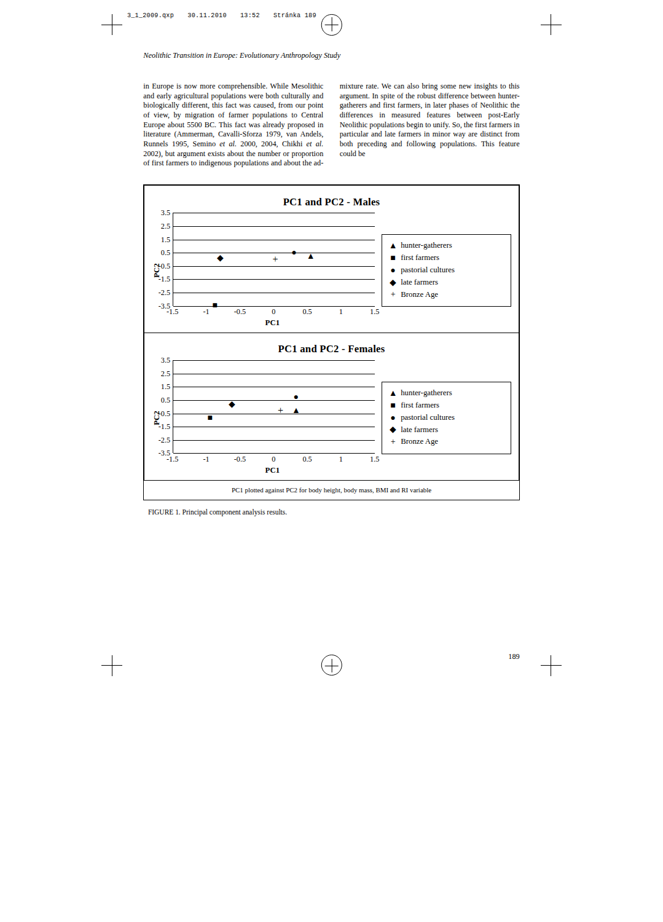3_1_2009.qxp 30.11.2010 13:52 Stránka 189
Neolithic Transition in Europe: Evolutionary Anthropology Study
in Europe is now more comprehensible. While Mesolithic and early agricultural populations were both culturally and biologically different, this fact was caused, from our point of view, by migration of farmer populations to Central Europe about 5500 BC. This fact was already proposed in literature (Ammerman, Cavalli-Sforza 1979, van Andels, Runnels 1995, Semino et al. 2000, 2004, Chikhi et al. 2002), but argument exists about the number or proportion of first farmers to indigenous populations and about the admixture rate. We can also bring some new insights to this argument. In spite of the robust difference between hunter-gatherers and first farmers, in later phases of Neolithic the differences in measured features between post-Early Neolithic populations begin to unify. So, the first farmers in particular and late farmers in minor way are distinct from both preceding and following populations. This feature could be
PC1 and PC2 - Males
PC2
3.5
2.5
1.5
0.5
-0.5
-1.5
-2.5
-3.5
▲ ● + ◆ ■
-1.5 -1 -0.5 0 0.5 1 1.5
PC1
▲hunter-gatherers
■first farmers
●pastorial cultures
◆late farmers
+Bronze Age
PC1 and PC2 - Females
PC2
3.5
2.5
1.5
0.5
-0.5
-1.5
-2.5
-3.5
● ▲ + ◆ ■
-1.5 -1 -0.5 0 0.5 1 1.5
PC1
▲hunter-gatherers
■first farmers
●pastorial cultures
◆late farmers
+Bronze Age
PC1 plotted against PC2 for body height, body mass, BMI and RI variable
FIGURE 1. Principal component analysis results.
189